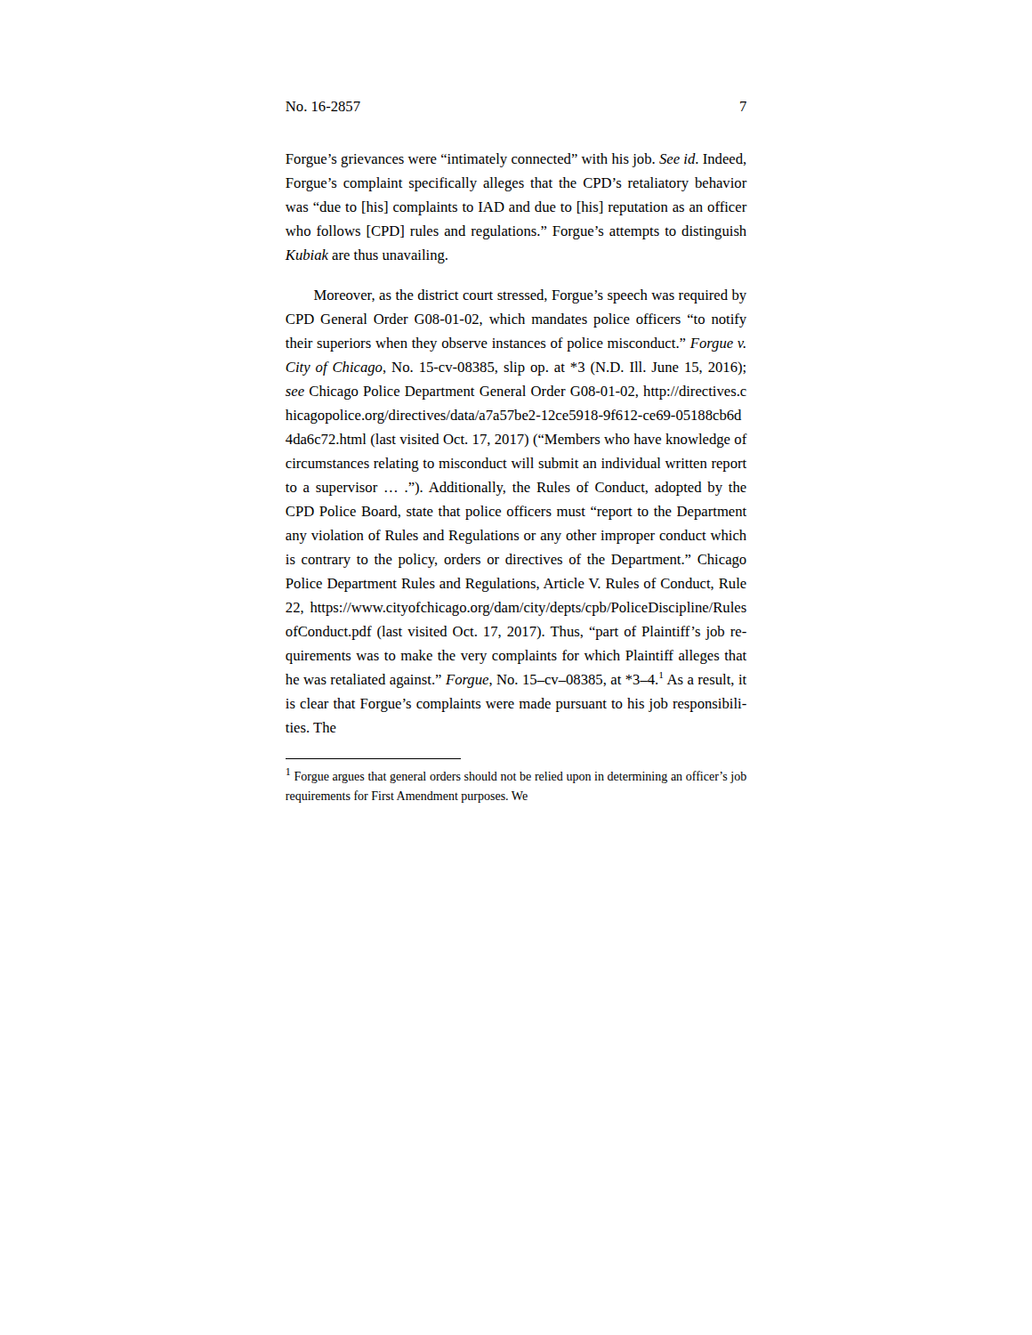No. 16-2857 7
Forgue’s grievances were “intimately connected” with his job. See id. Indeed, Forgue’s complaint specifically alleges that the CPD’s retaliatory behavior was “due to [his] complaints to IAD and due to [his] reputation as an officer who follows [CPD] rules and regulations.” Forgue’s attempts to distinguish Kubiak are thus unavailing.
Moreover, as the district court stressed, Forgue’s speech was required by CPD General Order G08-01-02, which mandates police officers “to notify their superiors when they observe instances of police misconduct.” Forgue v. City of Chicago, No. 15-cv-08385, slip op. at *3 (N.D. Ill. June 15, 2016); see Chicago Police Department General Order G08-01-02, http://directives.chicagopolice.org/directives/data/a7a57be2-12ce5918-9f612-ce69-05188cb6d4da6c72.html (last visited Oct. 17, 2017) (“Members who have knowledge of circumstances relating to misconduct will submit an individual written report to a supervisor … .”). Additionally, the Rules of Conduct, adopted by the CPD Police Board, state that police officers must “report to the Department any violation of Rules and Regulations or any other improper conduct which is contrary to the policy, orders or directives of the Department.” Chicago Police Department Rules and Regulations, Article V. Rules of Conduct, Rule 22, https://www.cityofchicago.org/dam/city/depts/cpb/PoliceDiscipline/RulesofConduct.pdf (last visited Oct. 17, 2017). Thus, “part of Plaintiff’s job requirements was to make the very complaints for which Plaintiff alleges that he was retaliated against.” Forgue, No. 15–cv–08385, at *3–4.1 As a result, it is clear that Forgue’s complaints were made pursuant to his job responsibilities. The
1 Forgue argues that general orders should not be relied upon in determining an officer’s job requirements for First Amendment purposes. We